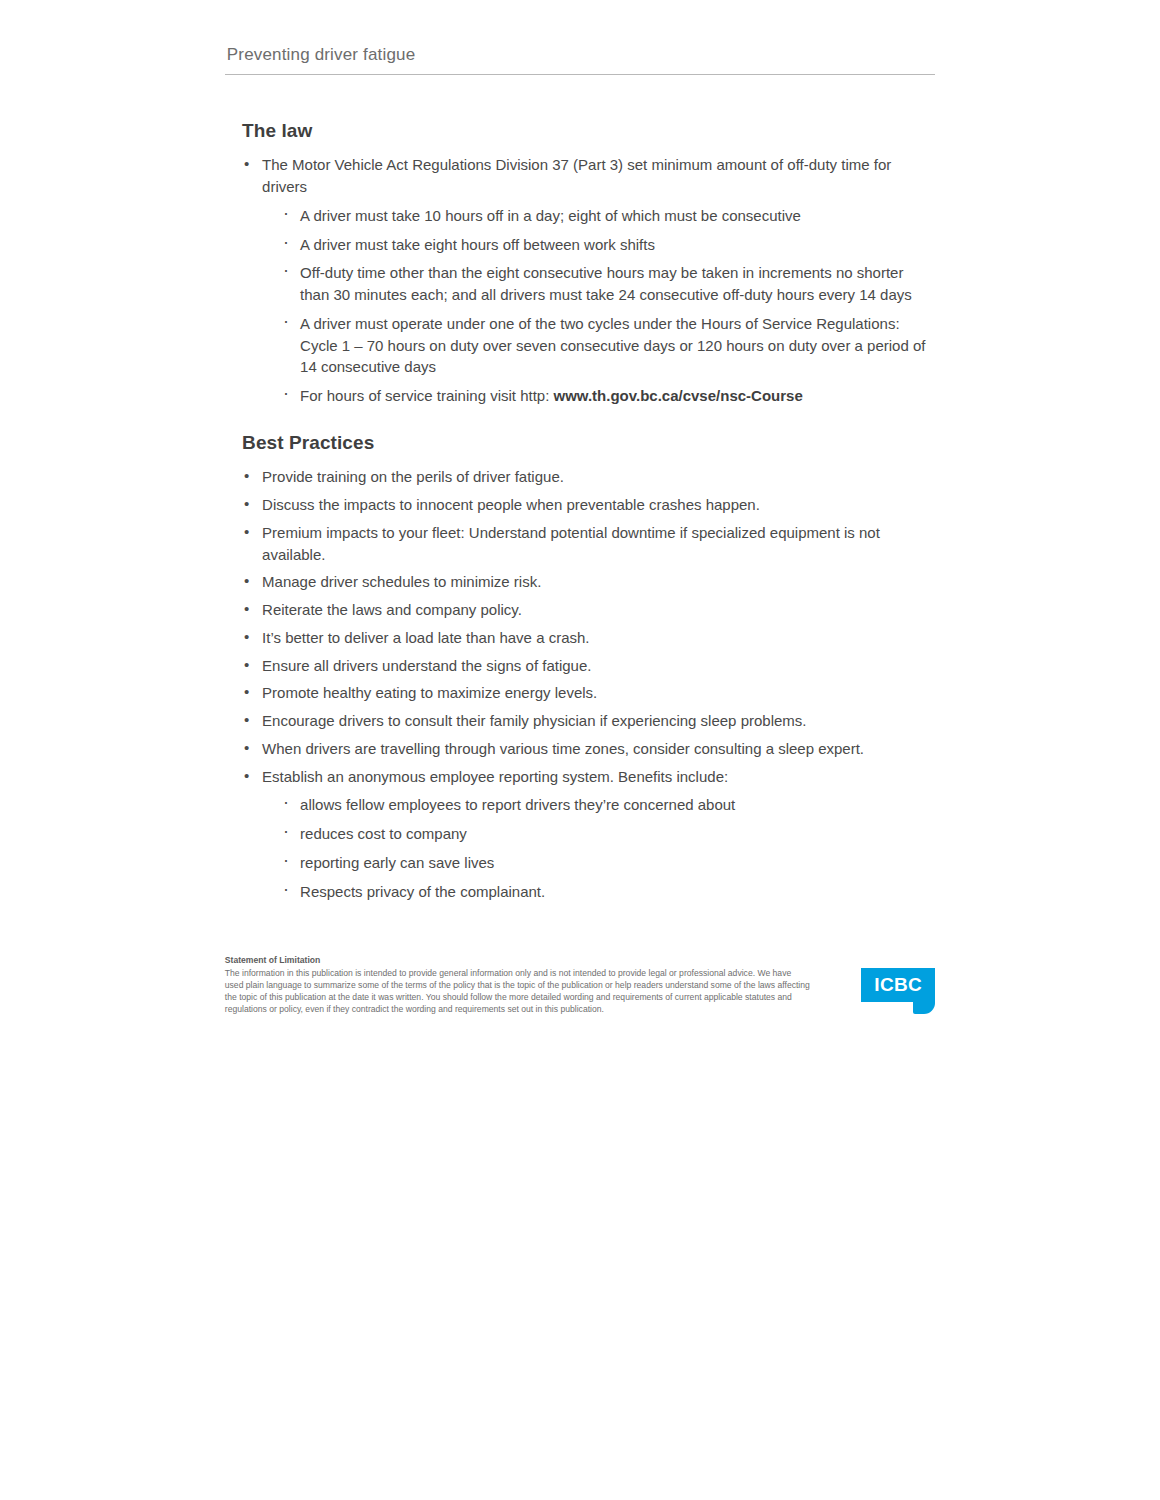Preventing driver fatigue
The law
The Motor Vehicle Act Regulations Division 37 (Part 3) set minimum amount of off-duty time for drivers
A driver must take 10 hours off in a day; eight of which must be consecutive
A driver must take eight hours off between work shifts
Off-duty time other than the eight consecutive hours may be taken in increments no shorter than 30 minutes each; and all drivers must take 24 consecutive off-duty hours every 14 days
A driver must operate under one of the two cycles under the Hours of Service Regulations: Cycle 1 – 70 hours on duty over seven consecutive days or 120 hours on duty over a period of 14 consecutive days
For hours of service training visit http: www.th.gov.bc.ca/cvse/nsc-Course
Best Practices
Provide training on the perils of driver fatigue.
Discuss the impacts to innocent people when preventable crashes happen.
Premium impacts to your fleet: Understand potential downtime if specialized equipment is not available.
Manage driver schedules to minimize risk.
Reiterate the laws and company policy.
It’s better to deliver a load late than have a crash.
Ensure all drivers understand the signs of fatigue.
Promote healthy eating to maximize energy levels.
Encourage drivers to consult their family physician if experiencing sleep problems.
When drivers are travelling through various time zones, consider consulting a sleep expert.
Establish an anonymous employee reporting system. Benefits include:
allows fellow employees to report drivers they’re concerned about
reduces cost to company
reporting early can save lives
Respects privacy of the complainant.
Statement of Limitation
The information in this publication is intended to provide general information only and is not intended to provide legal or professional advice. We have used plain language to summarize some of the terms of the policy that is the topic of the publication or help readers understand some of the laws affecting the topic of this publication at the date it was written. You should follow the more detailed wording and requirements of current applicable statutes and regulations or policy, even if they contradict the wording and requirements set out in this publication.
ICBC